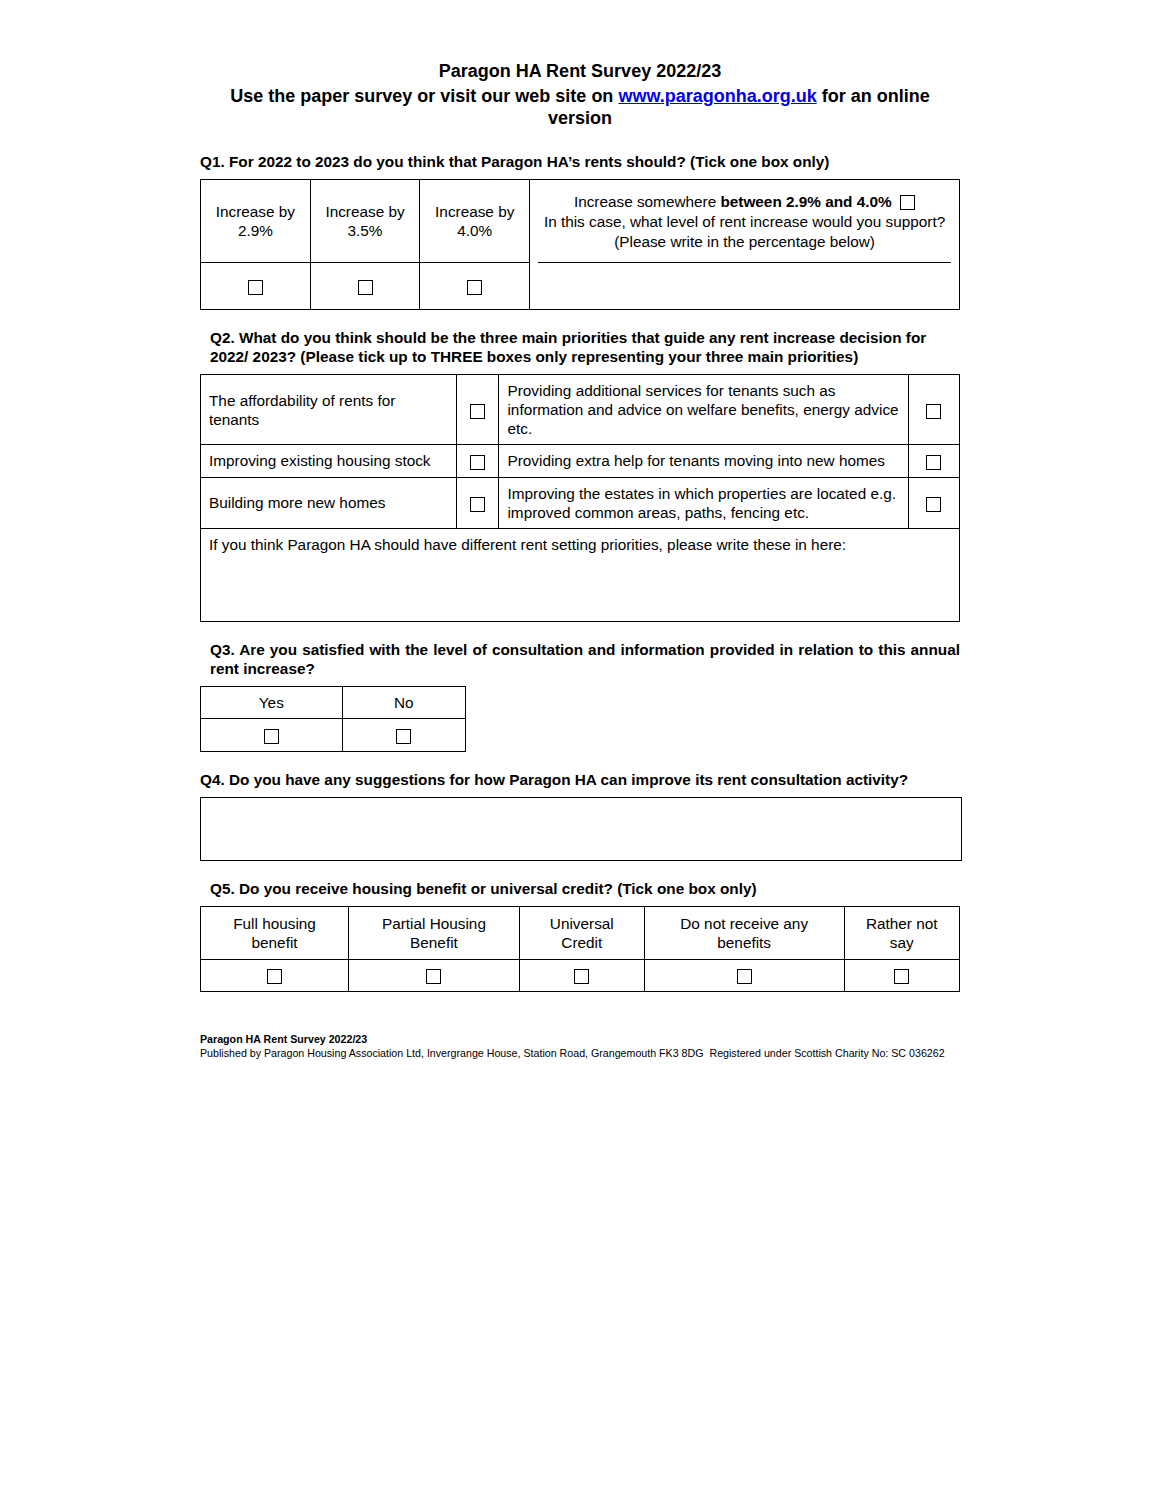Paragon HA Rent Survey 2022/23
Use the paper survey or visit our web site on www.paragonha.org.uk for an online version
Q1. For 2022 to 2023 do you think that Paragon HA’s rents should? (Tick one box only)
| Increase by 2.9% | Increase by 3.5% | Increase by 4.0% | Increase somewhere between 2.9% and 4.0% In this case, what level of rent increase would you support? (Please write in the percentage below) |
Q2. What do you think should be the three main priorities that guide any rent increase decision for 2022/ 2023? (Please tick up to THREE boxes only representing your three main priorities)
| The affordability of rents for tenants | | Providing additional services for tenants such as information and advice on welfare benefits, energy advice etc. | |
| Improving existing housing stock | | Providing extra help for tenants moving into new homes | |
| Building more new homes | | Improving the estates in which properties are located e.g. improved common areas, paths, fencing etc. | |
| If you think Paragon HA should have different rent setting priorities, please write these in here: |
Q3. Are you satisfied with the level of consultation and information provided in relation to this annual rent increase?
| Yes | No |
Q4. Do you have any suggestions for how Paragon HA can improve its rent consultation activity?
Q5. Do you receive housing benefit or universal credit? (Tick one box only)
| Full housing benefit | Partial Housing Benefit | Universal Credit | Do not receive any benefits | Rather not say |
Paragon HA Rent Survey 2022/23
Published by Paragon Housing Association Ltd, Invergrange House, Station Road, Grangemouth FK3 8DG Registered under Scottish Charity No: SC 036262